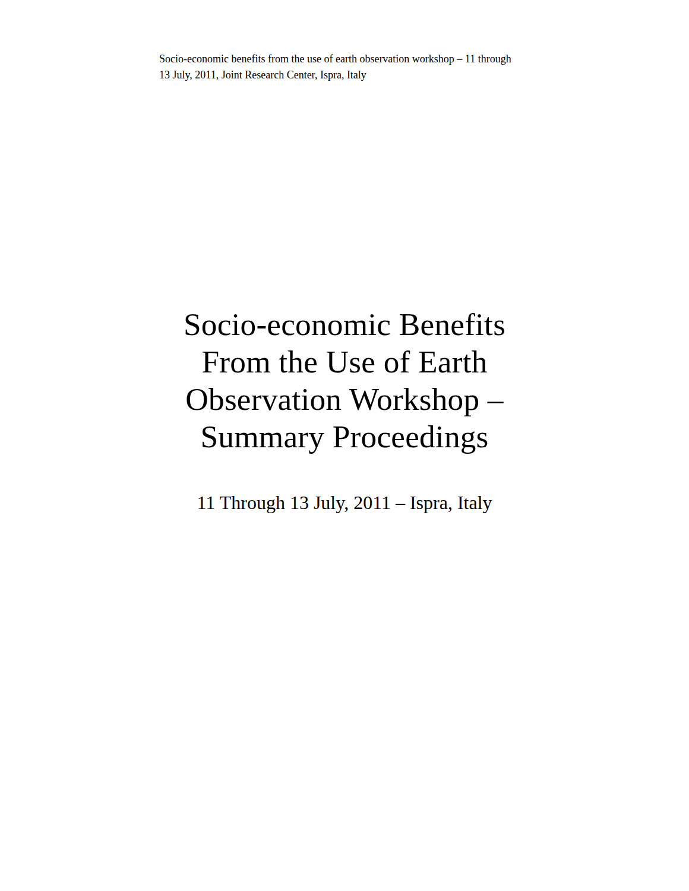Socio-economic benefits from the use of earth observation workshop – 11 through 13 July, 2011, Joint Research Center, Ispra, Italy
Socio-economic Benefits From the Use of Earth Observation Workshop – Summary Proceedings
11 Through 13 July, 2011 – Ispra, Italy